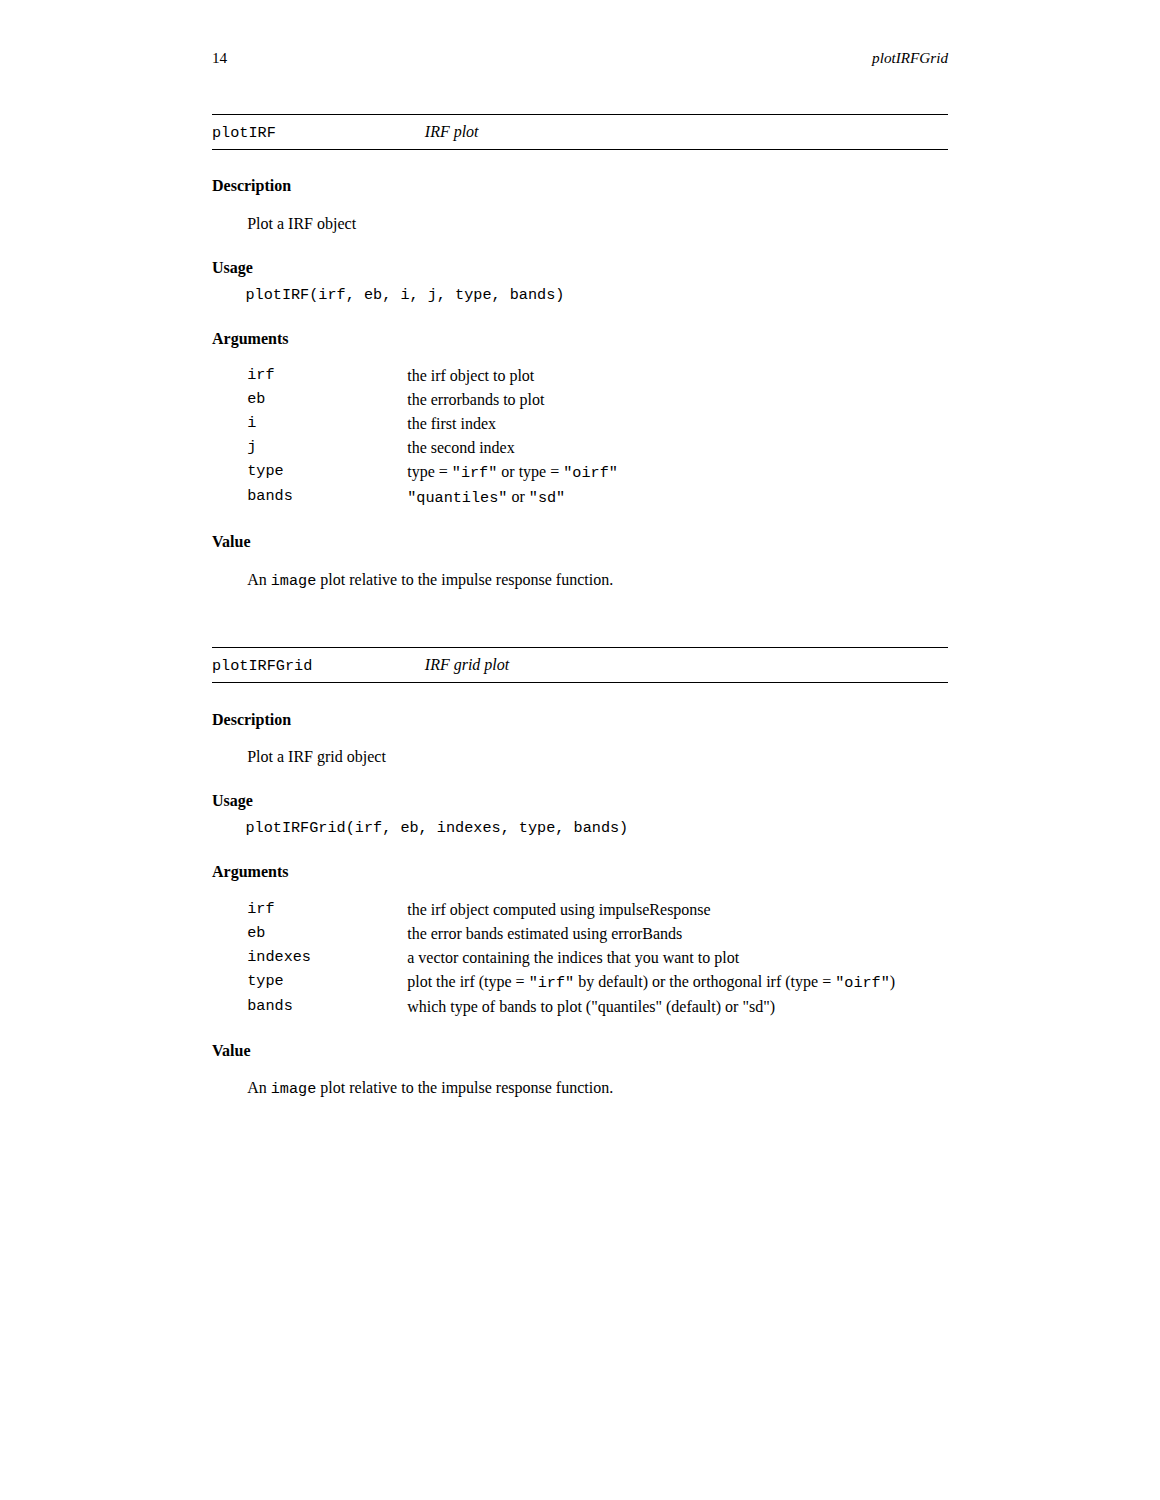14 plotIRFGrid
plotIRF IRF plot
Description
Plot a IRF object
Usage
plotIRF(irf, eb, i, j, type, bands)
Arguments
irf
the irf object to plot
eb
the errorbands to plot
i
the first index
j
the second index
type
type = "irf" or type = "oirf"
bands
"quantiles" or "sd"
Value
An image plot relative to the impulse response function.
plotIRFGrid IRF grid plot
Description
Plot a IRF grid object
Usage
plotIRFGrid(irf, eb, indexes, type, bands)
Arguments
irf
the irf object computed using impulseResponse
eb
the error bands estimated using errorBands
indexes
a vector containing the indices that you want to plot
type
plot the irf (type = "irf" by default) or the orthogonal irf (type = "oirf")
bands
which type of bands to plot ("quantiles" (default) or "sd")
Value
An image plot relative to the impulse response function.